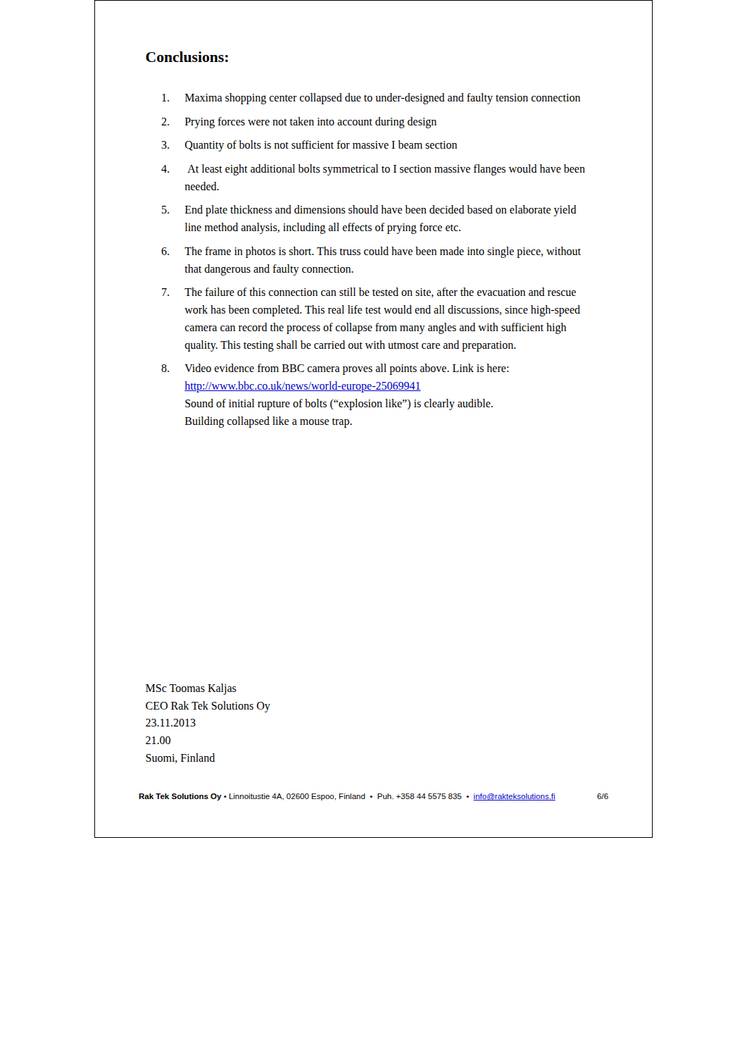Conclusions:
Maxima shopping center collapsed due to under-designed and faulty tension connection
Prying forces were not taken into account during design
Quantity of bolts is not sufficient for massive I beam section
At least eight additional bolts symmetrical to I section massive flanges would have been needed.
End plate thickness and dimensions should have been decided based on elaborate yield line method analysis, including all effects of prying force etc.
The frame in photos is short. This truss could have been made into single piece, without that dangerous and faulty connection.
The failure of this connection can still be tested on site, after the evacuation and rescue work has been completed. This real life test would end all discussions, since high-speed camera can record the process of collapse from many angles and with sufficient high quality. This testing shall be carried out with utmost care and preparation.
Video evidence from BBC camera proves all points above. Link is here:
http://www.bbc.co.uk/news/world-europe-25069941
Sound of initial rupture of bolts (“explosion like”) is clearly audible.
Building collapsed like a mouse trap.
MSc Toomas Kaljas
CEO Rak Tek Solutions Oy
23.11.2013
21.00
Suomi, Finland
Rak Tek Solutions Oy • Linnoitustie 4A, 02600 Espoo, Finland • Puh. +358 44 5575 835 • info@rakteksolutions.fi
6/6